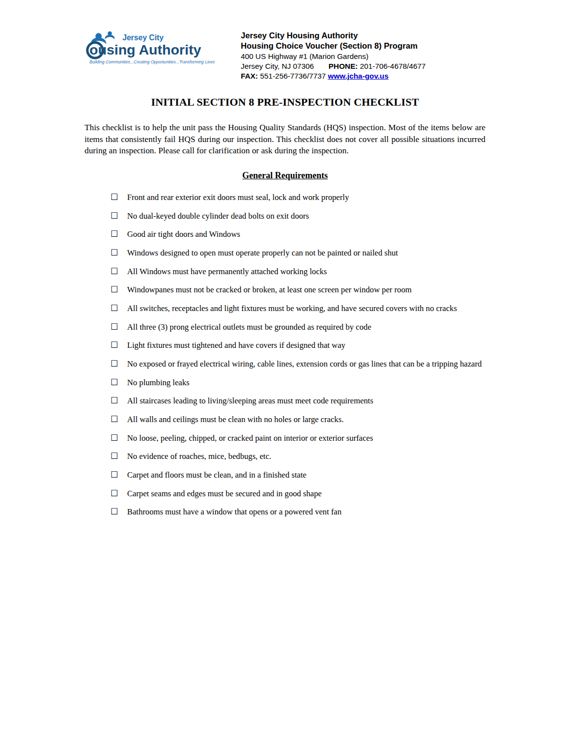Jersey City ousing Authority Building Communities...Creating Opportunities...Transforming Lives
Jersey City Housing Authority
Housing Choice Voucher (Section 8) Program
400 US Highway #1 (Marion Gardens)
Jersey City, NJ 07306 PHONE: 201-706-4678/4677
FAX: 551-256-7736/7737 www.jcha-gov.us
INITIAL SECTION 8 PRE-INSPECTION CHECKLIST
This checklist is to help the unit pass the Housing Quality Standards (HQS) inspection. Most of the items below are items that consistently fail HQS during our inspection. This checklist does not cover all possible situations incurred during an inspection. Please call for clarification or ask during the inspection.
General Requirements
Front and rear exterior exit doors must seal, lock and work properly
No dual-keyed double cylinder dead bolts on exit doors
Good air tight doors and Windows
Windows designed to open must operate properly can not be painted or nailed shut
All Windows must have permanently attached working locks
Windowpanes must not be cracked or broken, at least one screen per window per room
All switches, receptacles and light fixtures must be working, and have secured covers with no cracks
All three (3) prong electrical outlets must be grounded as required by code
Light fixtures must tightened and have covers if designed that way
No exposed or frayed electrical wiring, cable lines, extension cords or gas lines that can be a tripping hazard
No plumbing leaks
All staircases leading to living/sleeping areas must meet code requirements
All walls and ceilings must be clean with no holes or large cracks.
No loose, peeling, chipped, or cracked paint on interior or exterior surfaces
No evidence of roaches, mice, bedbugs, etc.
Carpet and floors must be clean, and in a finished state
Carpet seams and edges must be secured and in good shape
Bathrooms must have a window that opens or a powered vent fan